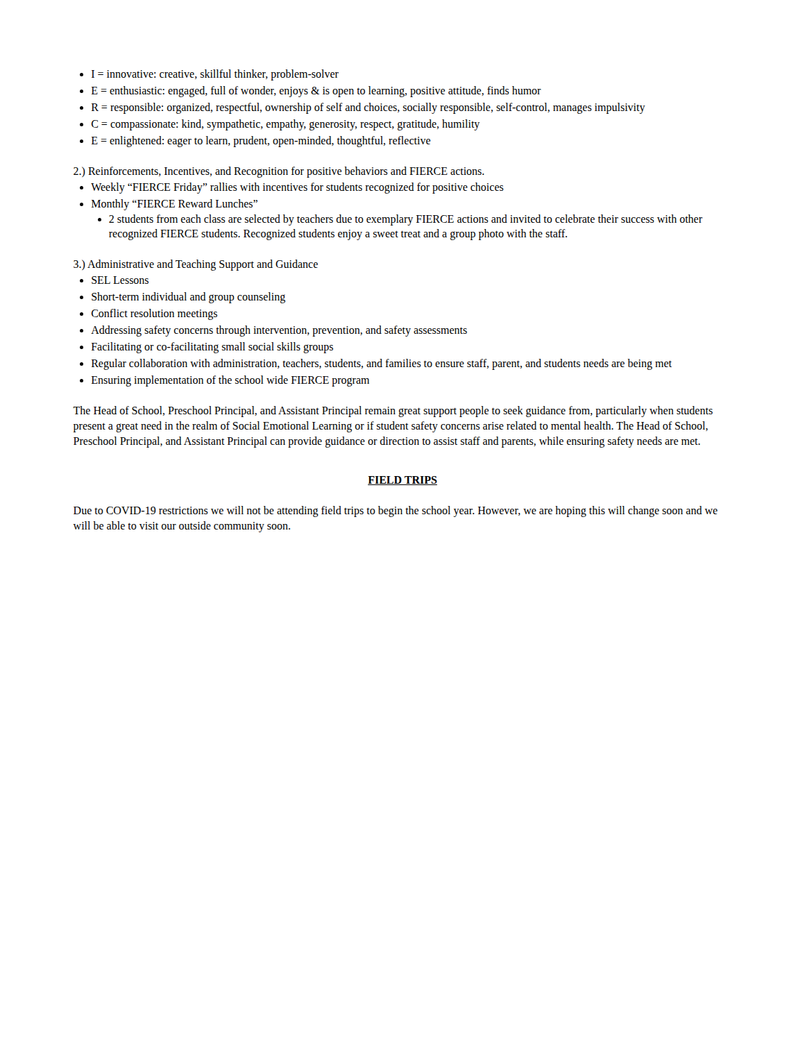I = innovative: creative, skillful thinker, problem-solver
E = enthusiastic: engaged, full of wonder, enjoys & is open to learning, positive attitude, finds humor
R = responsible: organized, respectful, ownership of self and choices, socially responsible, self-control, manages impulsivity
C = compassionate: kind, sympathetic, empathy, generosity, respect, gratitude, humility
E = enlightened: eager to learn, prudent, open-minded, thoughtful, reflective
2.) Reinforcements, Incentives, and Recognition for positive behaviors and FIERCE actions.
Weekly “FIERCE Friday” rallies with incentives for students recognized for positive choices
Monthly “FIERCE Reward Lunches”
2 students from each class are selected by teachers due to exemplary FIERCE actions and invited to celebrate their success with other recognized FIERCE students. Recognized students enjoy a sweet treat and a group photo with the staff.
3.) Administrative and Teaching Support and Guidance
SEL Lessons
Short-term individual and group counseling
Conflict resolution meetings
Addressing safety concerns through intervention, prevention, and safety assessments
Facilitating or co-facilitating small social skills groups
Regular collaboration with administration, teachers, students, and families to ensure staff, parent, and students needs are being met
Ensuring implementation of the school wide FIERCE program
The Head of School, Preschool Principal, and Assistant Principal remain great support people to seek guidance from, particularly when students present a great need in the realm of Social Emotional Learning or if student safety concerns arise related to mental health. The Head of School, Preschool Principal, and Assistant Principal can provide guidance or direction to assist staff and parents, while ensuring safety needs are met.
FIELD TRIPS
Due to COVID-19 restrictions we will not be attending field trips to begin the school year. However, we are hoping this will change soon and we will be able to visit our outside community soon.